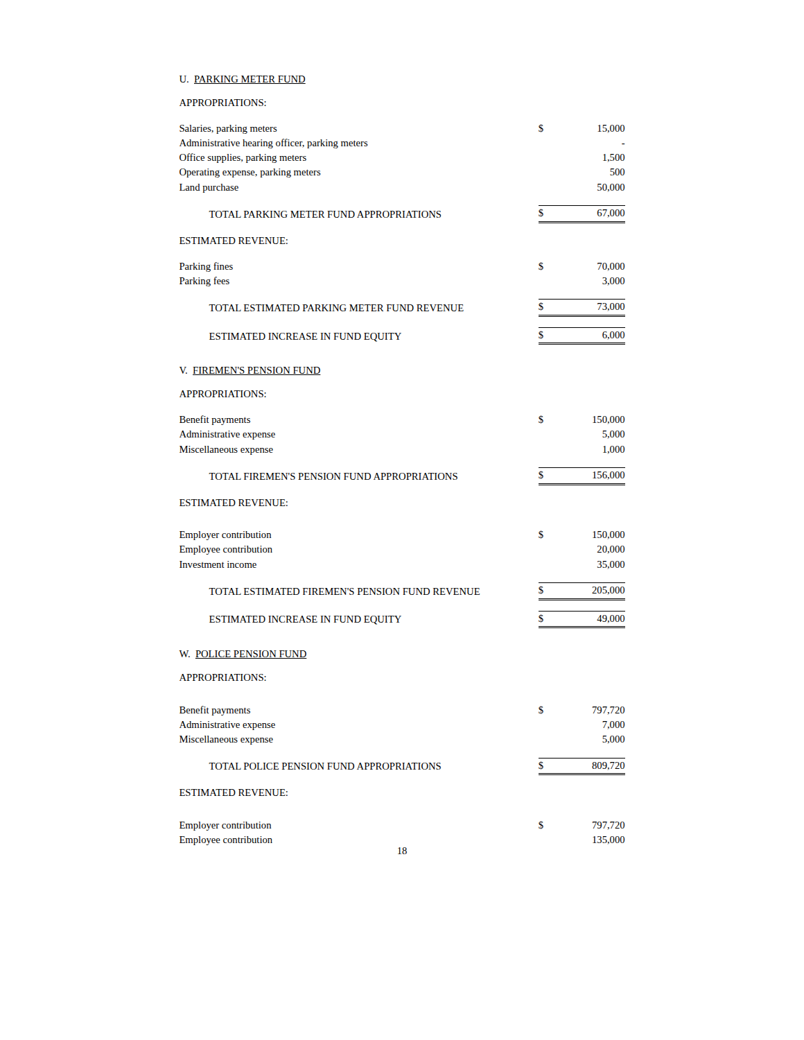U. PARKING METER FUND
| APPROPRIATIONS: |
| Salaries, parking meters | | $ | 15,000 |
| Administrative hearing officer, parking meters | | | - |
| Office supplies, parking meters | | | 1,500 |
| Operating expense, parking meters | | | 500 |
| Land purchase | | | 50,000 |
| TOTAL PARKING METER FUND APPROPRIATIONS | | $ | 67,000 |
| ESTIMATED REVENUE: |
| Parking fines | | $ | 70,000 |
| Parking fees | | | 3,000 |
| TOTAL ESTIMATED PARKING METER FUND REVENUE | | $ | 73,000 |
| ESTIMATED INCREASE IN FUND EQUITY | | $ | 6,000 |
V. FIREMEN'S PENSION FUND
| APPROPRIATIONS: |
| Benefit payments | | $ | 150,000 |
| Administrative expense | | | 5,000 |
| Miscellaneous expense | | | 1,000 |
| TOTAL FIREMEN'S PENSION FUND APPROPRIATIONS | | $ | 156,000 |
| ESTIMATED REVENUE: |
| Employer contribution | | $ | 150,000 |
| Employee contribution | | | 20,000 |
| Investment income | | | 35,000 |
| TOTAL ESTIMATED FIREMEN'S PENSION FUND REVENUE | | $ | 205,000 |
| ESTIMATED INCREASE IN FUND EQUITY | | $ | 49,000 |
W. POLICE PENSION FUND
| APPROPRIATIONS: |
| Benefit payments | | $ | 797,720 |
| Administrative expense | | | 7,000 |
| Miscellaneous expense | | | 5,000 |
| TOTAL POLICE PENSION FUND APPROPRIATIONS | | $ | 809,720 |
| ESTIMATED REVENUE: |
| Employer contribution | | $ | 797,720 |
| Employee contribution | | | 135,000 |
18